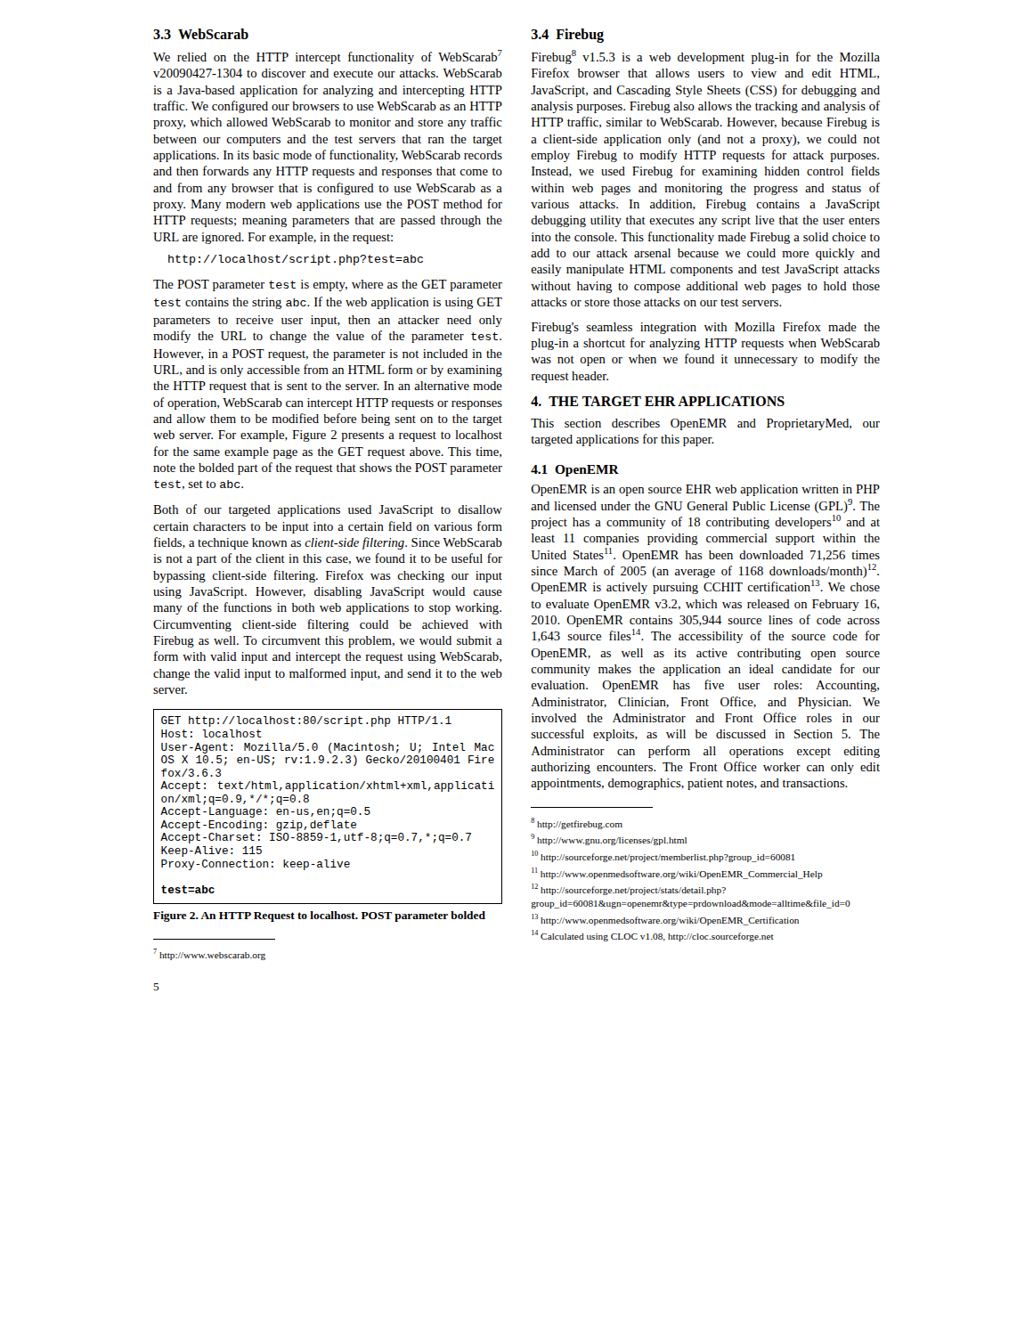3.3 WebScarab
We relied on the HTTP intercept functionality of WebScarab7 v20090427-1304 to discover and execute our attacks. WebScarab is a Java-based application for analyzing and intercepting HTTP traffic. We configured our browsers to use WebScarab as an HTTP proxy, which allowed WebScarab to monitor and store any traffic between our computers and the test servers that ran the target applications. In its basic mode of functionality, WebScarab records and then forwards any HTTP requests and responses that come to and from any browser that is configured to use WebScarab as a proxy. Many modern web applications use the POST method for HTTP requests; meaning parameters that are passed through the URL are ignored. For example, in the request:
http://localhost/script.php?test=abc
The POST parameter test is empty, where as the GET parameter test contains the string abc. If the web application is using GET parameters to receive user input, then an attacker need only modify the URL to change the value of the parameter test. However, in a POST request, the parameter is not included in the URL, and is only accessible from an HTML form or by examining the HTTP request that is sent to the server. In an alternative mode of operation, WebScarab can intercept HTTP requests or responses and allow them to be modified before being sent on to the target web server. For example, Figure 2 presents a request to localhost for the same example page as the GET request above. This time, note the bolded part of the request that shows the POST parameter test, set to abc.
Both of our targeted applications used JavaScript to disallow certain characters to be input into a certain field on various form fields, a technique known as client-side filtering. Since WebScarab is not a part of the client in this case, we found it to be useful for bypassing client-side filtering. Firefox was checking our input using JavaScript. However, disabling JavaScript would cause many of the functions in both web applications to stop working. Circumventing client-side filtering could be achieved with Firebug as well. To circumvent this problem, we would submit a form with valid input and intercept the request using WebScarab, change the valid input to malformed input, and send it to the web server.
GET http://localhost:80/script.php HTTP/1.1 Host: localhost User-Agent: Mozilla/5.0 (Macintosh; U; Intel Mac OS X 10.5; en-US; rv:1.9.2.3) Gecko/20100401 Firefox/3.6.3 Accept: text/html,application/xhtml+xml,application/xml;q=0.9,*/*;q=0.8 Accept-Language: en-us,en;q=0.5 Accept-Encoding: gzip,deflate Accept-Charset: ISO-8859-1,utf-8;q=0.7,*;q=0.7 Keep-Alive: 115 Proxy-Connection: keep-alive test=abc
Figure 2. An HTTP Request to localhost. POST parameter bolded
7 http://www.webscarab.org
3.4 Firebug
Firebug8 v1.5.3 is a web development plug-in for the Mozilla Firefox browser that allows users to view and edit HTML, JavaScript, and Cascading Style Sheets (CSS) for debugging and analysis purposes. Firebug also allows the tracking and analysis of HTTP traffic, similar to WebScarab. However, because Firebug is a client-side application only (and not a proxy), we could not employ Firebug to modify HTTP requests for attack purposes. Instead, we used Firebug for examining hidden control fields within web pages and monitoring the progress and status of various attacks. In addition, Firebug contains a JavaScript debugging utility that executes any script live that the user enters into the console. This functionality made Firebug a solid choice to add to our attack arsenal because we could more quickly and easily manipulate HTML components and test JavaScript attacks without having to compose additional web pages to hold those attacks or store those attacks on our test servers.
Firebug's seamless integration with Mozilla Firefox made the plug-in a shortcut for analyzing HTTP requests when WebScarab was not open or when we found it unnecessary to modify the request header.
4. THE TARGET EHR APPLICATIONS
This section describes OpenEMR and ProprietaryMed, our targeted applications for this paper.
4.1 OpenEMR
OpenEMR is an open source EHR web application written in PHP and licensed under the GNU General Public License (GPL)9. The project has a community of 18 contributing developers10 and at least 11 companies providing commercial support within the United States11. OpenEMR has been downloaded 71,256 times since March of 2005 (an average of 1168 downloads/month)12. OpenEMR is actively pursuing CCHIT certification13. We chose to evaluate OpenEMR v3.2, which was released on February 16, 2010. OpenEMR contains 305,944 source lines of code across 1,643 source files14. The accessibility of the source code for OpenEMR, as well as its active contributing open source community makes the application an ideal candidate for our evaluation. OpenEMR has five user roles: Accounting, Administrator, Clinician, Front Office, and Physician. We involved the Administrator and Front Office roles in our successful exploits, as will be discussed in Section 5. The Administrator can perform all operations except editing authorizing encounters. The Front Office worker can only edit appointments, demographics, patient notes, and transactions.
8 http://getfirebug.com
9 http://www.gnu.org/licenses/gpl.html
10 http://sourceforge.net/project/memberlist.php?group_id=60081
11 http://www.openmedsoftware.org/wiki/OpenEMR_Commercial_Help
12 http://sourceforge.net/project/stats/detail.php?group_id=60081&ugn=openemr&type=prdownload&mode=alltime&file_id=0
13 http://www.openmedsoftware.org/wiki/OpenEMR_Certification
14 Calculated using CLOC v1.08, http://cloc.sourceforge.net
5